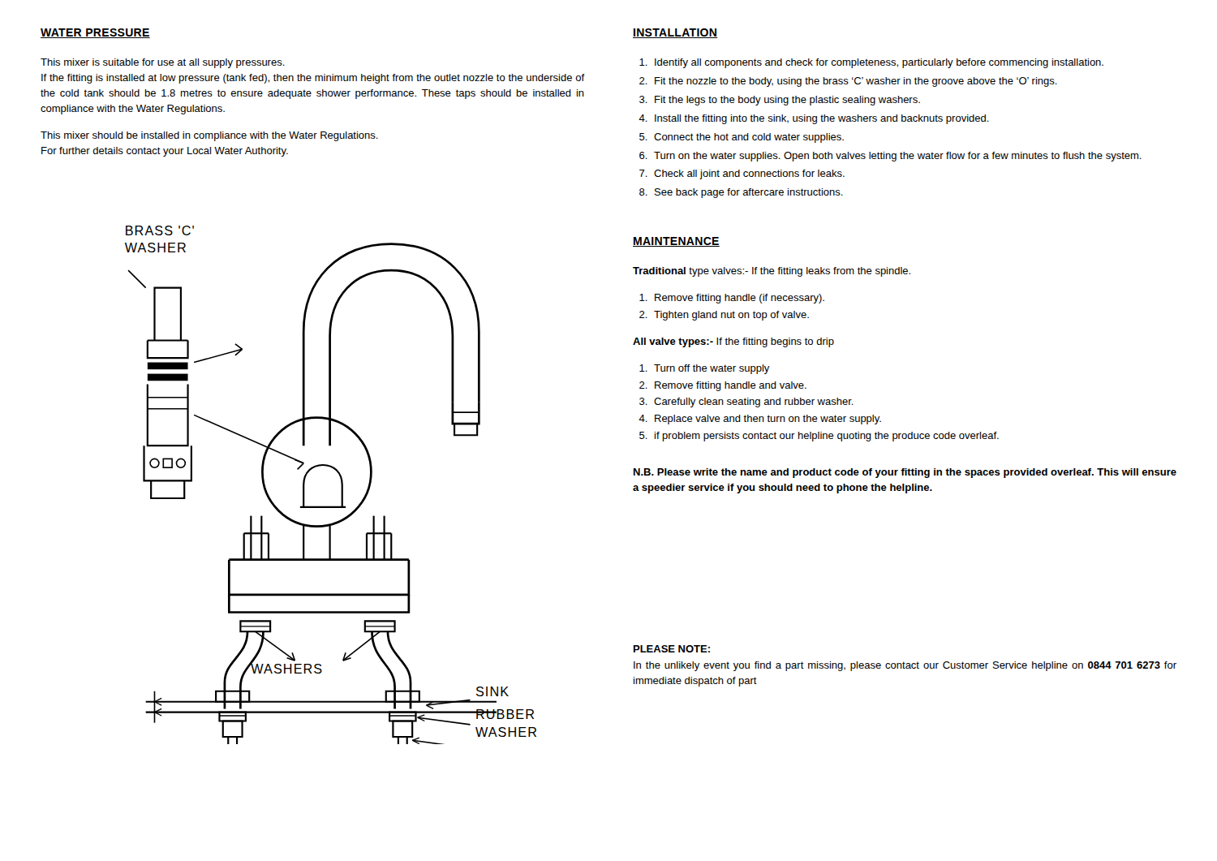WATER PRESSURE
This mixer is suitable for use at all supply pressures.
If the fitting is installed at low pressure (tank fed), then the minimum height from the outlet nozzle to the underside of the cold tank should be 1.8 metres to ensure adequate shower performance. These taps should be installed in compliance with the Water Regulations.
This mixer should be installed in compliance with the Water Regulations.
For further details contact your Local Water Authority.
BRASS 'C' WASHER WASHERS SINK RUBBER WASHER BACKNUT
INSTALLATION
Identify all components and check for completeness, particularly before commencing installation.
Fit the nozzle to the body, using the brass ‘C’ washer in the groove above the ‘O’ rings.
Fit the legs to the body using the plastic sealing washers.
Install the fitting into the sink, using the washers and backnuts provided.
Connect the hot and cold water supplies.
Turn on the water supplies. Open both valves letting the water flow for a few minutes to flush the system.
Check all joint and connections for leaks.
See back page for aftercare instructions.
MAINTENANCE
Traditional type valves:- If the fitting leaks from the spindle.
Remove fitting handle (if necessary).
Tighten gland nut on top of valve.
All valve types:- If the fitting begins to drip
Turn off the water supply
Remove fitting handle and valve.
Carefully clean seating and rubber washer.
Replace valve and then turn on the water supply.
if problem persists contact our helpline quoting the produce code overleaf.
N.B. Please write the name and product code of your fitting in the spaces provided overleaf. This will ensure a speedier service if you should need to phone the helpline.
PLEASE NOTE:
In the unlikely event you find a part missing, please contact our Customer Service helpline on 0844 701 6273 for immediate dispatch of part